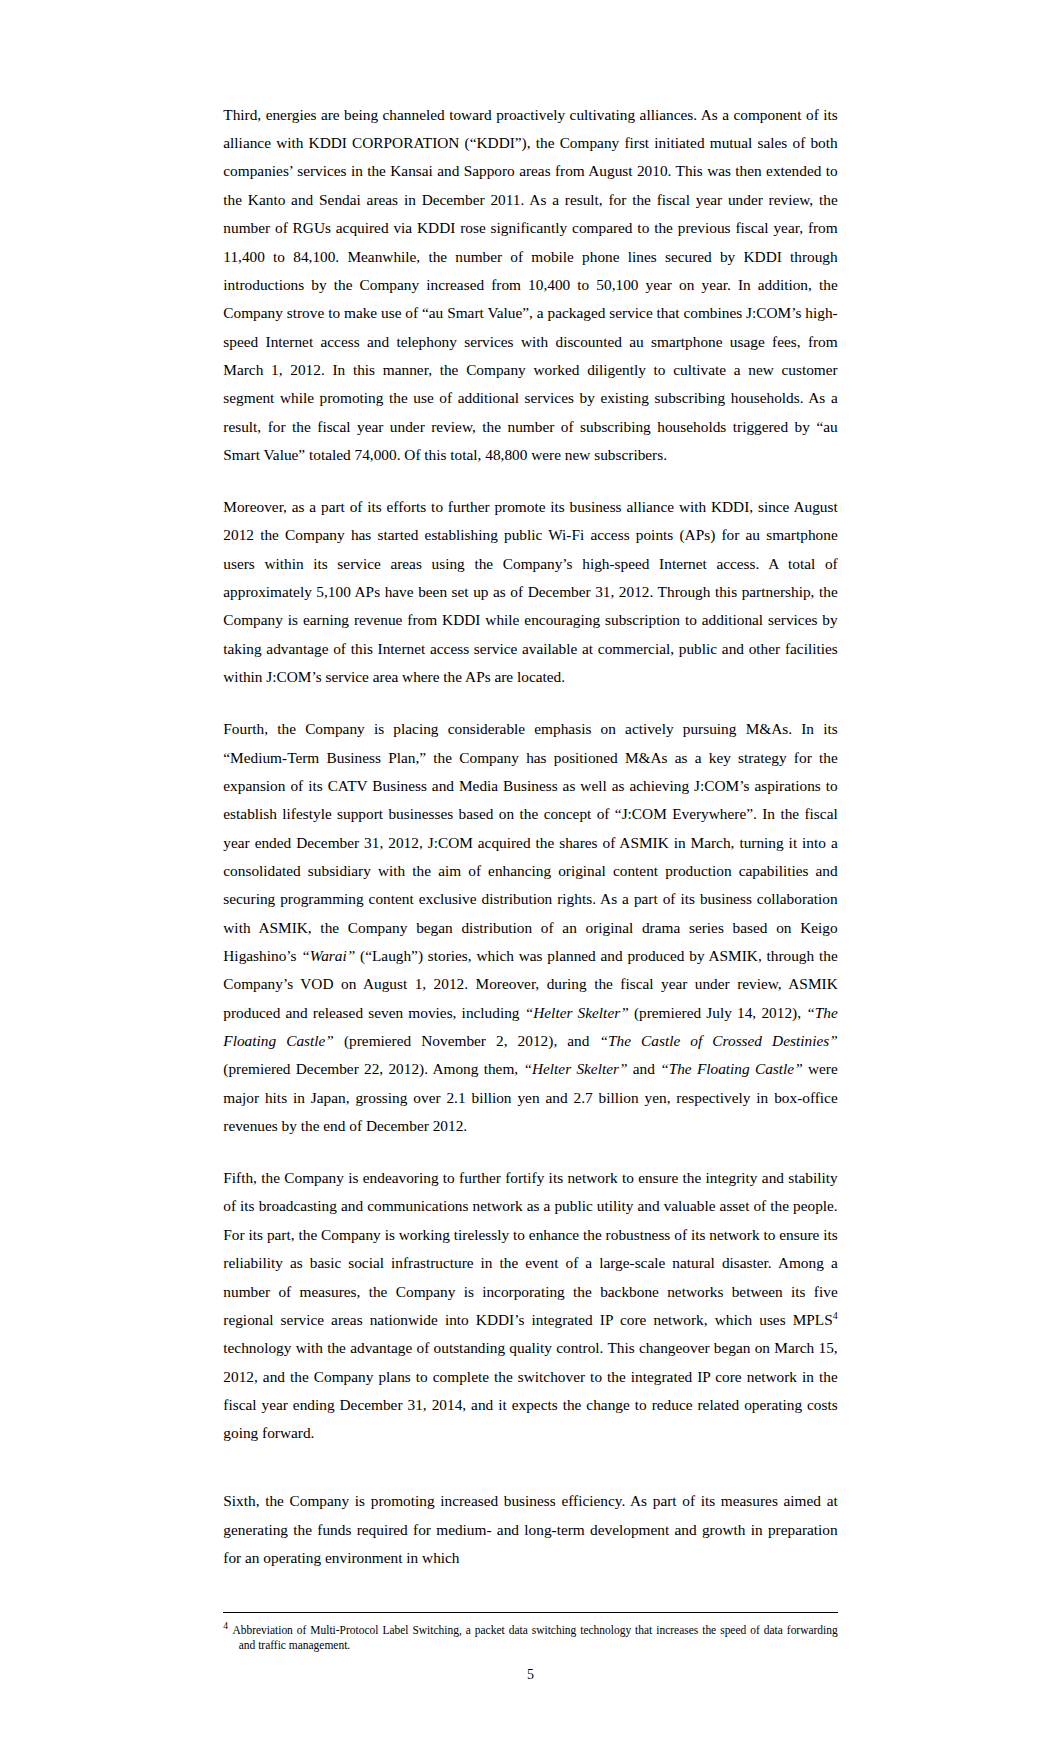Third, energies are being channeled toward proactively cultivating alliances. As a component of its alliance with KDDI CORPORATION (“KDDI”), the Company first initiated mutual sales of both companies’ services in the Kansai and Sapporo areas from August 2010. This was then extended to the Kanto and Sendai areas in December 2011. As a result, for the fiscal year under review, the number of RGUs acquired via KDDI rose significantly compared to the previous fiscal year, from 11,400 to 84,100. Meanwhile, the number of mobile phone lines secured by KDDI through introductions by the Company increased from 10,400 to 50,100 year on year. In addition, the Company strove to make use of “au Smart Value”, a packaged service that combines J:COM’s high-speed Internet access and telephony services with discounted au smartphone usage fees, from March 1, 2012. In this manner, the Company worked diligently to cultivate a new customer segment while promoting the use of additional services by existing subscribing households. As a result, for the fiscal year under review, the number of subscribing households triggered by “au Smart Value” totaled 74,000. Of this total, 48,800 were new subscribers.
Moreover, as a part of its efforts to further promote its business alliance with KDDI, since August 2012 the Company has started establishing public Wi-Fi access points (APs) for au smartphone users within its service areas using the Company’s high-speed Internet access. A total of approximately 5,100 APs have been set up as of December 31, 2012. Through this partnership, the Company is earning revenue from KDDI while encouraging subscription to additional services by taking advantage of this Internet access service available at commercial, public and other facilities within J:COM’s service area where the APs are located.
Fourth, the Company is placing considerable emphasis on actively pursuing M&As. In its “Medium-Term Business Plan,” the Company has positioned M&As as a key strategy for the expansion of its CATV Business and Media Business as well as achieving J:COM’s aspirations to establish lifestyle support businesses based on the concept of “J:COM Everywhere”. In the fiscal year ended December 31, 2012, J:COM acquired the shares of ASMIK in March, turning it into a consolidated subsidiary with the aim of enhancing original content production capabilities and securing programming content exclusive distribution rights. As a part of its business collaboration with ASMIK, the Company began distribution of an original drama series based on Keigo Higashino’s “Warai” (“Laugh”) stories, which was planned and produced by ASMIK, through the Company’s VOD on August 1, 2012. Moreover, during the fiscal year under review, ASMIK produced and released seven movies, including “Helter Skelter” (premiered July 14, 2012), “The Floating Castle” (premiered November 2, 2012), and “The Castle of Crossed Destinies” (premiered December 22, 2012). Among them, “Helter Skelter” and “The Floating Castle” were major hits in Japan, grossing over 2.1 billion yen and 2.7 billion yen, respectively in box-office revenues by the end of December 2012.
Fifth, the Company is endeavoring to further fortify its network to ensure the integrity and stability of its broadcasting and communications network as a public utility and valuable asset of the people. For its part, the Company is working tirelessly to enhance the robustness of its network to ensure its reliability as basic social infrastructure in the event of a large-scale natural disaster. Among a number of measures, the Company is incorporating the backbone networks between its five regional service areas nationwide into KDDI’s integrated IP core network, which uses MPLS4 technology with the advantage of outstanding quality control. This changeover began on March 15, 2012, and the Company plans to complete the switchover to the integrated IP core network in the fiscal year ending December 31, 2014, and it expects the change to reduce related operating costs going forward.
Sixth, the Company is promoting increased business efficiency. As part of its measures aimed at generating the funds required for medium- and long-term development and growth in preparation for an operating environment in which
4 Abbreviation of Multi-Protocol Label Switching, a packet data switching technology that increases the speed of data forwarding and traffic management.
5